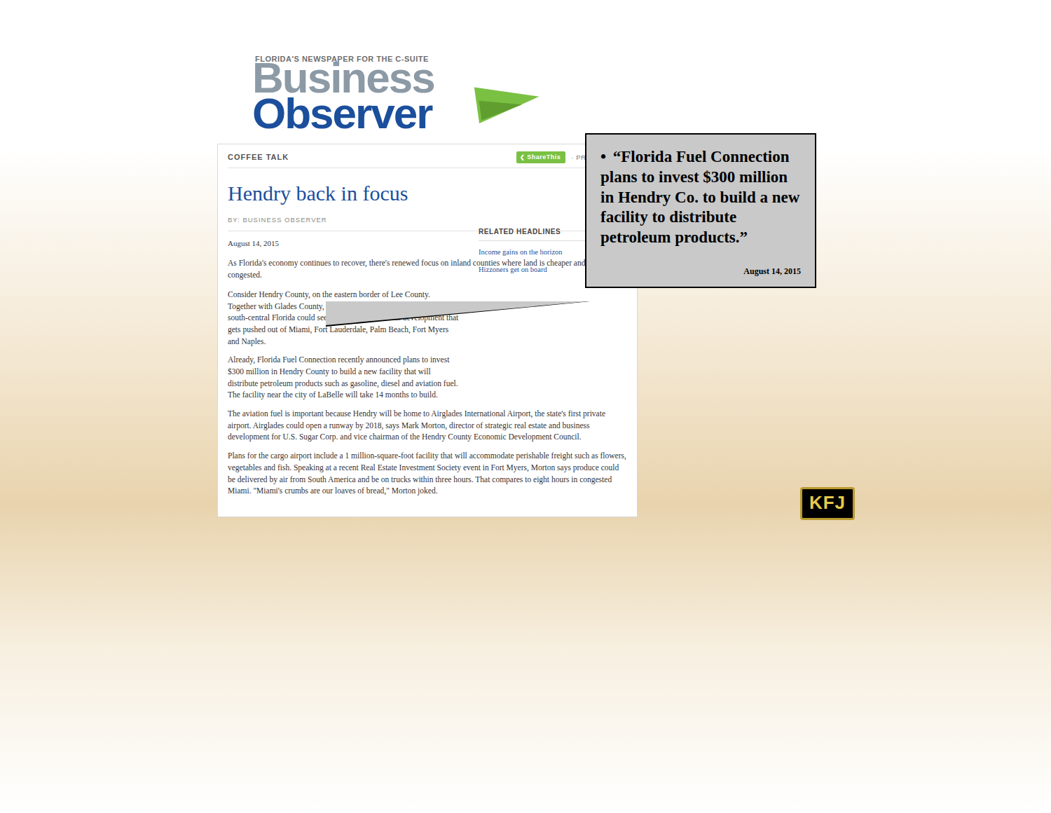FLORIDA'S NEWSPAPER FOR THE C-SUITE
Business Observer
COFFEE TALK ShareThis · PRINT · COMM
Hendry back in focus
BY: BUSINESS OBSERVER
August 14, 2015
As Florida's economy continues to recover, there's renewed focus on inland counties where land is cheaper and it's less congested.
Consider Hendry County, on the eastern border of Lee County. Together with Glades County, the predominantly agricultural area in south-central Florida could see a wave of commercial development that gets pushed out of Miami, Fort Lauderdale, Palm Beach, Fort Myers and Naples.
Already, Florida Fuel Connection recently announced plans to invest $300 million in Hendry County to build a new facility that will distribute petroleum products such as gasoline, diesel and aviation fuel. The facility near the city of LaBelle will take 14 months to build.
RELATED HEADLINES
Income gains on the horizon
Hizzoners get on board
The aviation fuel is important because Hendry will be home to Airglades International Airport, the state's first private airport. Airglades could open a runway by 2018, says Mark Morton, director of strategic real estate and business development for U.S. Sugar Corp. and vice chairman of the Hendry County Economic Development Council.
Plans for the cargo airport include a 1 million-square-foot facility that will accommodate perishable freight such as flowers, vegetables and fish. Speaking at a recent Real Estate Investment Society event in Fort Myers, Morton says produce could be delivered by air from South America and be on trucks within three hours. That compares to eight hours in congested Miami. "Miami's crumbs are our loaves of bread," Morton joked.
• “Florida Fuel Connection plans to invest $300 million in Hendry Co. to build a new facility to distribute petroleum products.”
August 14, 2015
KFJ